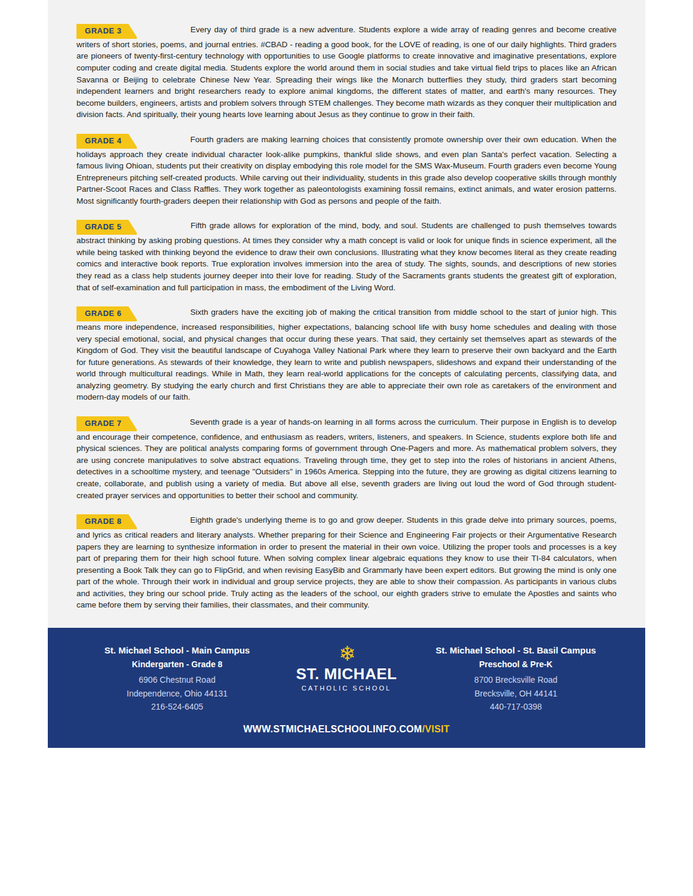GRADE 3 Every day of third grade is a new adventure. Students explore a wide array of reading genres and become creative writers of short stories, poems, and journal entries. #CBAD - reading a good book, for the LOVE of reading, is one of our daily highlights. Third graders are pioneers of twenty-first-century technology with opportunities to use Google platforms to create innovative and imaginative presentations, explore computer coding and create digital media. Students explore the world around them in social studies and take virtual field trips to places like an African Savanna or Beijing to celebrate Chinese New Year. Spreading their wings like the Monarch butterflies they study, third graders start becoming independent learners and bright researchers ready to explore animal kingdoms, the different states of matter, and earth's many resources. They become builders, engineers, artists and problem solvers through STEM challenges. They become math wizards as they conquer their multiplication and division facts. And spiritually, their young hearts love learning about Jesus as they continue to grow in their faith.
GRADE 4 Fourth graders are making learning choices that consistently promote ownership over their own education. When the holidays approach they create individual character look-alike pumpkins, thankful slide shows, and even plan Santa's perfect vacation. Selecting a famous living Ohioan, students put their creativity on display embodying this role model for the SMS Wax-Museum. Fourth graders even become Young Entrepreneurs pitching self-created products. While carving out their individuality, students in this grade also develop cooperative skills through monthly Partner-Scoot Races and Class Raffles. They work together as paleontologists examining fossil remains, extinct animals, and water erosion patterns. Most significantly fourth-graders deepen their relationship with God as persons and people of the faith.
GRADE 5 Fifth grade allows for exploration of the mind, body, and soul. Students are challenged to push themselves towards abstract thinking by asking probing questions. At times they consider why a math concept is valid or look for unique finds in science experiment, all the while being tasked with thinking beyond the evidence to draw their own conclusions. Illustrating what they know becomes literal as they create reading comics and interactive book reports. True exploration involves immersion into the area of study. The sights, sounds, and descriptions of new stories they read as a class help students journey deeper into their love for reading. Study of the Sacraments grants students the greatest gift of exploration, that of self-examination and full participation in mass, the embodiment of the Living Word.
GRADE 6 Sixth graders have the exciting job of making the critical transition from middle school to the start of junior high. This means more independence, increased responsibilities, higher expectations, balancing school life with busy home schedules and dealing with those very special emotional, social, and physical changes that occur during these years. That said, they certainly set themselves apart as stewards of the Kingdom of God. They visit the beautiful landscape of Cuyahoga Valley National Park where they learn to preserve their own backyard and the Earth for future generations. As stewards of their knowledge, they learn to write and publish newspapers, slideshows and expand their understanding of the world through multicultural readings. While in Math, they learn real-world applications for the concepts of calculating percents, classifying data, and analyzing geometry. By studying the early church and first Christians they are able to appreciate their own role as caretakers of the environment and modern-day models of our faith.
GRADE 7 Seventh grade is a year of hands-on learning in all forms across the curriculum. Their purpose in English is to develop and encourage their competence, confidence, and enthusiasm as readers, writers, listeners, and speakers. In Science, students explore both life and physical sciences. They are political analysts comparing forms of government through One-Pagers and more. As mathematical problem solvers, they are using concrete manipulatives to solve abstract equations. Traveling through time, they get to step into the roles of historians in ancient Athens, detectives in a schooltime mystery, and teenage "Outsiders" in 1960s America. Stepping into the future, they are growing as digital citizens learning to create, collaborate, and publish using a variety of media. But above all else, seventh graders are living out loud the word of God through student-created prayer services and opportunities to better their school and community.
GRADE 8 Eighth grade's underlying theme is to go and grow deeper. Students in this grade delve into primary sources, poems, and lyrics as critical readers and literary analysts. Whether preparing for their Science and Engineering Fair projects or their Argumentative Research papers they are learning to synthesize information in order to present the material in their own voice. Utilizing the proper tools and processes is a key part of preparing them for their high school future. When solving complex linear algebraic equations they know to use their TI-84 calculators, when presenting a Book Talk they can go to FlipGrid, and when revising EasyBib and Grammarly have been expert editors. But growing the mind is only one part of the whole. Through their work in individual and group service projects, they are able to show their compassion. As participants in various clubs and activities, they bring our school pride. Truly acting as the leaders of the school, our eighth graders strive to emulate the Apostles and saints who came before them by serving their families, their classmates, and their community.
St. Michael School - Main Campus
Kindergarten - Grade 8
6906 Chestnut Road
Independence, Ohio 44131
216-524-6405
❄
ST. MICHAEL
CATHOLIC SCHOOL
St. Michael School - St. Basil Campus
Preschool & Pre-K
8700 Brecksville Road
Brecksville, OH 44141
440-717-0398
WWW.STMICHAELSCHOOLINFO.COM/VISIT